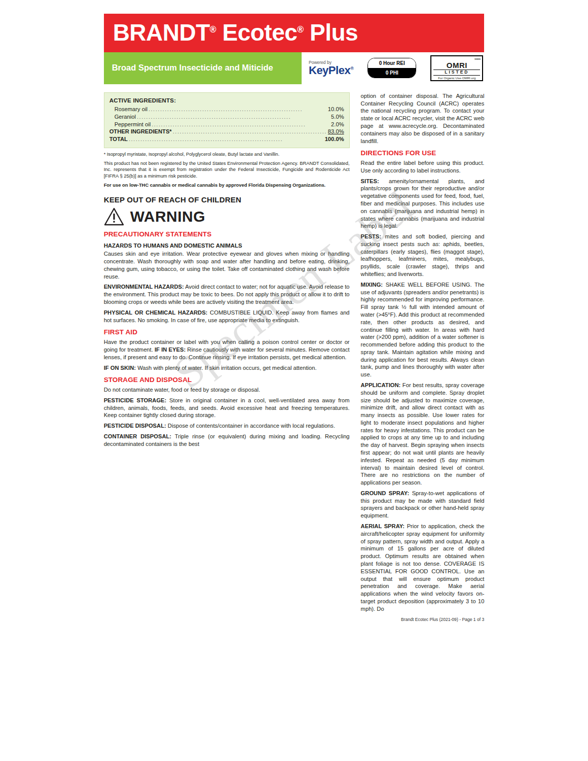Specimen Label
BRANDT® Ecotec® Plus
Broad Spectrum Insecticide and Miticide
Powered by
KeyPlex®
0 Hour REI
0 PHI
»»»»
OMRI
LISTED
For Organic Use·OMRI.org
ACTIVE INGREDIENTS:
Rosemary oil .................................................................. 10.0%
Geraniol .................................................................. 5.0%
Peppermint oil .................................................................. 2.0%
OTHER INGREDIENTS* .................................................................. 83.0%
TOTAL .................................................................. 100.0%
* Isopropyl myristate, Isopropyl alcohol, Polyglycerol oleate, Butyl lactate and Vanillin.
This product has not been registered by the United States Environmental Protection Agency. BRANDT Consolidated, Inc. represents that it is exempt from registration under the Federal Insecticide, Fungicide and Rodenticide Act [FIFRA § 25(b)] as a minimum risk pesticide.
For use on low-THC cannabis or medical cannabis by approved Florida Dispensing Organizations.
KEEP OUT OF REACH OF CHILDREN
WARNING
PRECAUTIONARY STATEMENTS
HAZARDS TO HUMANS AND DOMESTIC ANIMALS
Causes skin and eye irritation. Wear protective eyewear and gloves when mixing or handling concentrate. Wash thoroughly with soap and water after handling and before eating, drinking, chewing gum, using tobacco, or using the toilet. Take off contaminated clothing and wash before reuse.
ENVIRONMENTAL HAZARDS: Avoid direct contact to water; not for aquatic use. Avoid release to the environment. This product may be toxic to bees. Do not apply this product or allow it to drift to blooming crops or weeds while bees are actively visiting the treatment area.
PHYSICAL OR CHEMICAL HAZARDS: COMBUSTIBLE LIQUID. Keep away from flames and hot surfaces. No smoking. In case of fire, use appropriate media to extinguish.
FIRST AID
Have the product container or label with you when calling a poison control center or doctor or going for treatment. IF IN EYES: Rinse cautiously with water for several minutes. Remove contact lenses, if present and easy to do. Continue rinsing. If eye irritation persists, get medical attention.
IF ON SKIN: Wash with plenty of water. If skin irritation occurs, get medical attention.
STORAGE AND DISPOSAL
Do not contaminate water, food or feed by storage or disposal.
PESTICIDE STORAGE: Store in original container in a cool, well-ventilated area away from children, animals, foods, feeds, and seeds. Avoid excessive heat and freezing temperatures. Keep container tightly closed during storage.
PESTICIDE DISPOSAL: Dispose of contents/container in accordance with local regulations.
CONTAINER DISPOSAL: Triple rinse (or equivalent) during mixing and loading. Recycling decontaminated containers is the best
option of container disposal. The Agricultural Container Recycling Council (ACRC) operates the national recycling program. To contact your state or local ACRC recycler, visit the ACRC web page at www.acrecycle.org. Decontaminated containers may also be disposed of in a sanitary landfill.
DIRECTIONS FOR USE
Read the entire label before using this product. Use only according to label instructions.
SITES: amenity/ornamental plants, and plants/crops grown for their reproductive and/or vegetative components used for feed, food, fuel, fiber and medicinal purposes. This includes use on cannabis (marijuana and industrial hemp) in states where cannabis (marijuana and industrial hemp) is legal.
PESTS: mites and soft bodied, piercing and sucking insect pests such as: aphids, beetles, caterpillars (early stages), flies (maggot stage), leafhoppers, leafminers, mites, mealybugs, psyllids, scale (crawler stage), thrips and whiteflies; and liverworts.
MIXING: SHAKE WELL BEFORE USING. The use of adjuvants (spreaders and/or penetrants) is highly recommended for improving performance. Fill spray tank ½ full with intended amount of water (>45°F). Add this product at recommended rate, then other products as desired, and continue filling with water. In areas with hard water (>200 ppm), addition of a water softener is recommended before adding this product to the spray tank. Maintain agitation while mixing and during application for best results. Always clean tank, pump and lines thoroughly with water after use.
APPLICATION: For best results, spray coverage should be uniform and complete. Spray droplet size should be adjusted to maximize coverage, minimize drift, and allow direct contact with as many insects as possible. Use lower rates for light to moderate insect populations and higher rates for heavy infestations. This product can be applied to crops at any time up to and including the day of harvest. Begin spraying when insects first appear; do not wait until plants are heavily infested. Repeat as needed (5 day minimum interval) to maintain desired level of control. There are no restrictions on the number of applications per season.
GROUND SPRAY: Spray-to-wet applications of this product may be made with standard field sprayers and backpack or other hand-held spray equipment.
AERIAL SPRAY: Prior to application, check the aircraft/helicopter spray equipment for uniformity of spray pattern, spray width and output. Apply a minimum of 15 gallons per acre of diluted product. Optimum results are obtained when plant foliage is not too dense. COVERAGE IS ESSENTIAL FOR GOOD CONTROL. Use an output that will ensure optimum product penetration and coverage. Make aerial applications when the wind velocity favors on-target product deposition (approximately 3 to 10 mph). Do
Brandt Ecotec Plus (2021-09) - Page 1 of 3